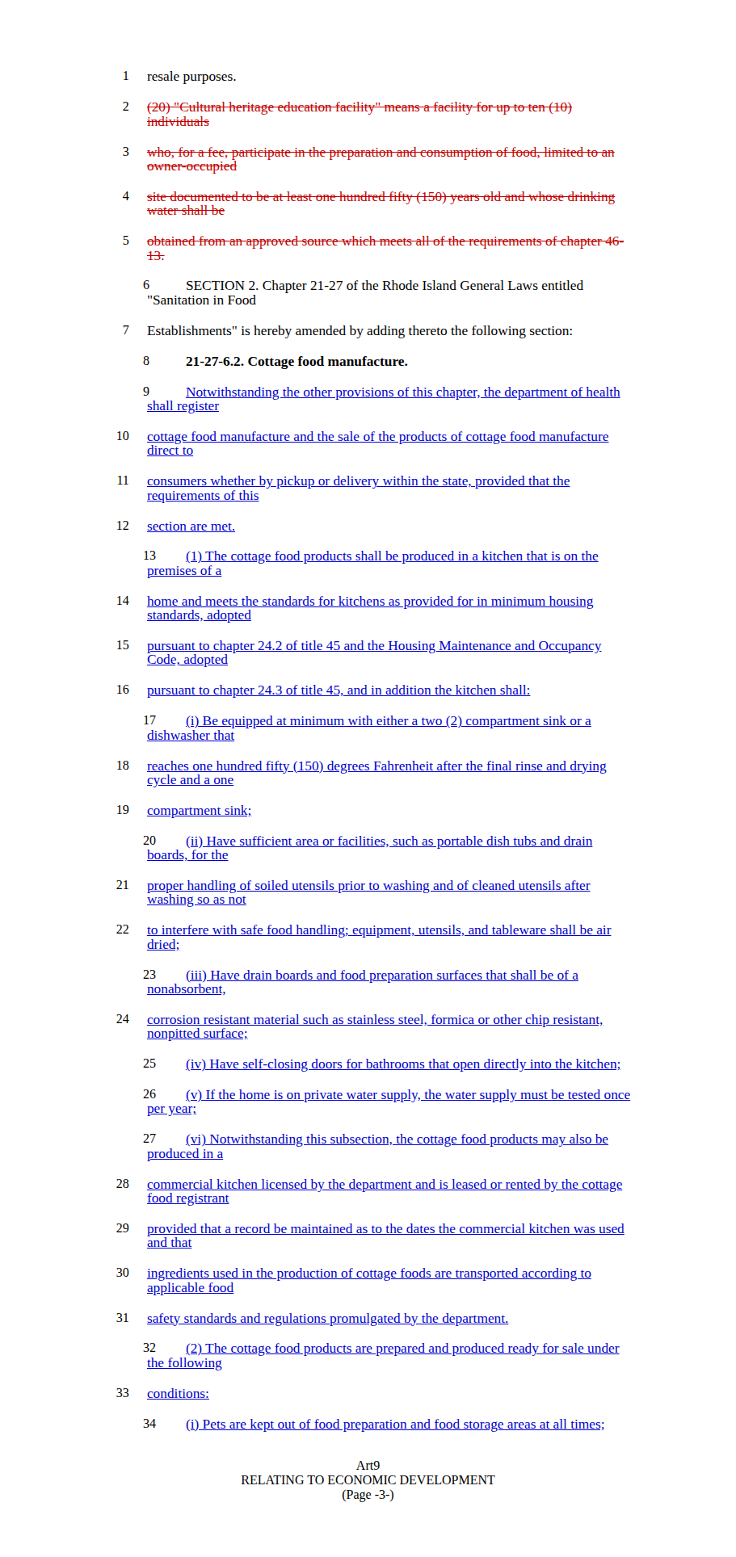resale purposes.
(20) "Cultural heritage education facility" means a facility for up to ten (10) individuals
who, for a fee, participate in the preparation and consumption of food, limited to an owner-occupied
site documented to be at least one hundred fifty (150) years old and whose drinking water shall be
obtained from an approved source which meets all of the requirements of chapter 46-13.
SECTION 2. Chapter 21-27 of the Rhode Island General Laws entitled "Sanitation in Food
Establishments" is hereby amended by adding thereto the following section:
21-27-6.2. Cottage food manufacture.
Notwithstanding the other provisions of this chapter, the department of health shall register
cottage food manufacture and the sale of the products of cottage food manufacture direct to
consumers whether by pickup or delivery within the state, provided that the requirements of this
section are met.
(1) The cottage food products shall be produced in a kitchen that is on the premises of a
home and meets the standards for kitchens as provided for in minimum housing standards, adopted
pursuant to chapter 24.2 of title 45 and the Housing Maintenance and Occupancy Code, adopted
pursuant to chapter 24.3 of title 45, and in addition the kitchen shall:
(i) Be equipped at minimum with either a two (2) compartment sink or a dishwasher that
reaches one hundred fifty (150) degrees Fahrenheit after the final rinse and drying cycle and a one
compartment sink;
(ii) Have sufficient area or facilities, such as portable dish tubs and drain boards, for the
proper handling of soiled utensils prior to washing and of cleaned utensils after washing so as not
to interfere with safe food handling; equipment, utensils, and tableware shall be air dried;
(iii) Have drain boards and food preparation surfaces that shall be of a nonabsorbent,
corrosion resistant material such as stainless steel, formica or other chip resistant, nonpitted surface;
(iv) Have self-closing doors for bathrooms that open directly into the kitchen;
(v) If the home is on private water supply, the water supply must be tested once per year;
(vi) Notwithstanding this subsection, the cottage food products may also be produced in a
commercial kitchen licensed by the department and is leased or rented by the cottage food registrant
provided that a record be maintained as to the dates the commercial kitchen was used and that
ingredients used in the production of cottage foods are transported according to applicable food
safety standards and regulations promulgated by the department.
(2) The cottage food products are prepared and produced ready for sale under the following
conditions:
(i) Pets are kept out of food preparation and food storage areas at all times;
Art9
RELATING TO ECONOMIC DEVELOPMENT
(Page -3-)